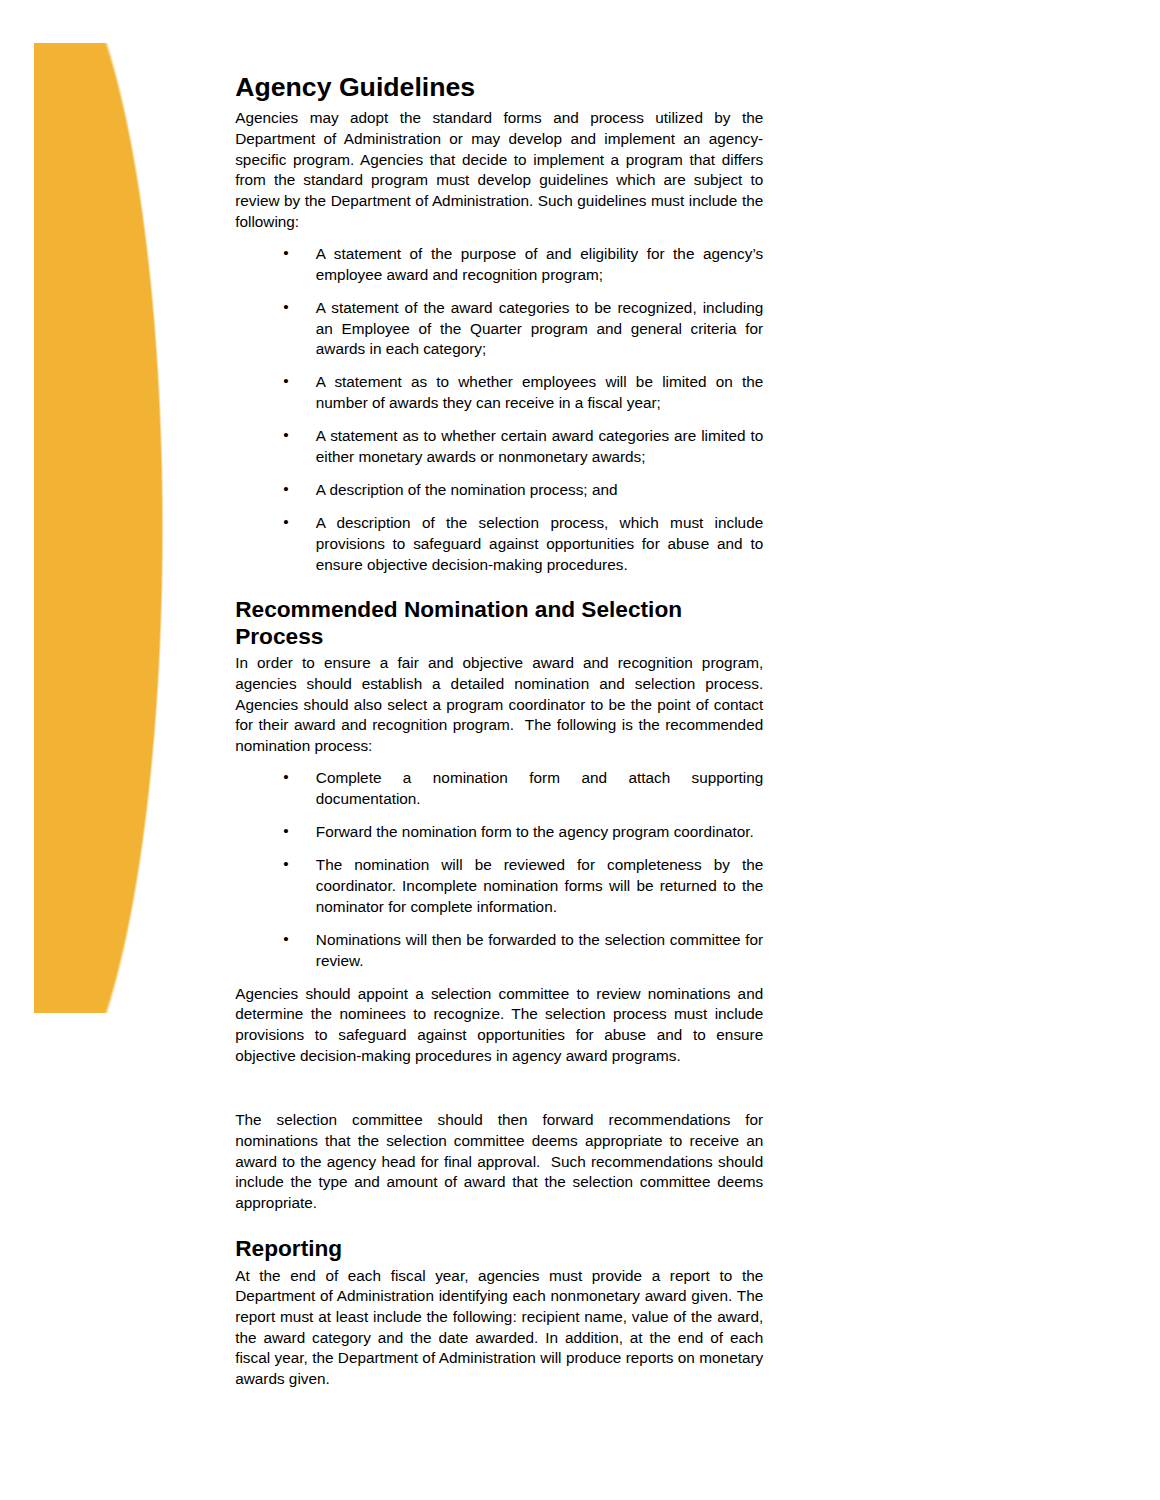Agency Guidelines
Agencies may adopt the standard forms and process utilized by the Department of Administration or may develop and implement an agency-specific program. Agencies that decide to implement a program that differs from the standard program must develop guidelines which are subject to review by the Department of Administration. Such guidelines must include the following:
A statement of the purpose of and eligibility for the agency’s employee award and recognition program;
A statement of the award categories to be recognized, including an Employee of the Quarter program and general criteria for awards in each category;
A statement as to whether employees will be limited on the number of awards they can receive in a fiscal year;
A statement as to whether certain award categories are limited to either monetary awards or nonmonetary awards;
A description of the nomination process; and
A description of the selection process, which must include provisions to safeguard against opportunities for abuse and to ensure objective decision-making procedures.
Recommended Nomination and Selection Process
In order to ensure a fair and objective award and recognition program, agencies should establish a detailed nomination and selection process. Agencies should also select a program coordinator to be the point of contact for their award and recognition program. The following is the recommended nomination process:
Complete a nomination form and attach supporting documentation.
Forward the nomination form to the agency program coordinator.
The nomination will be reviewed for completeness by the coordinator. Incomplete nomination forms will be returned to the nominator for complete information.
Nominations will then be forwarded to the selection committee for review.
Agencies should appoint a selection committee to review nominations and determine the nominees to recognize. The selection process must include provisions to safeguard against opportunities for abuse and to ensure objective decision-making procedures in agency award programs.
The selection committee should then forward recommendations for nominations that the selection committee deems appropriate to receive an award to the agency head for final approval. Such recommendations should include the type and amount of award that the selection committee deems appropriate.
Reporting
At the end of each fiscal year, agencies must provide a report to the Department of Administration identifying each nonmonetary award given. The report must at least include the following: recipient name, value of the award, the award category and the date awarded. In addition, at the end of each fiscal year, the Department of Administration will produce reports on monetary awards given.